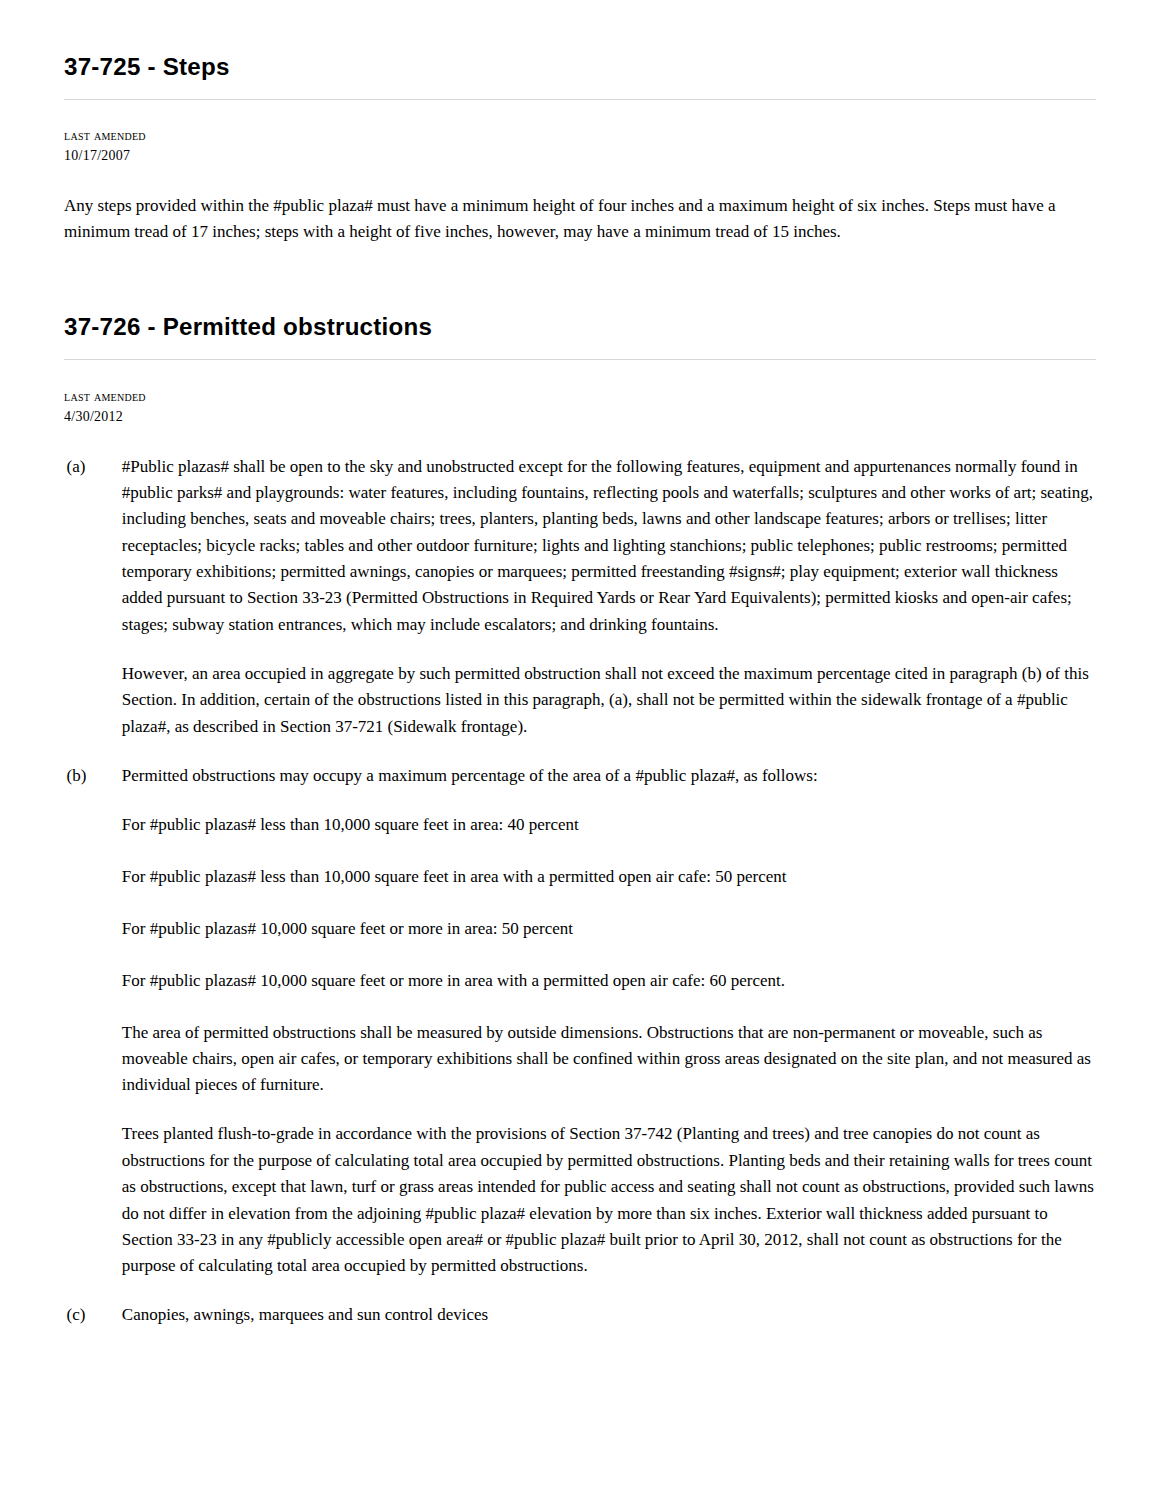37-725 - Steps
Last amended 10/17/2007
Any steps provided within the #public plaza# must have a minimum height of four inches and a maximum height of six inches. Steps must have a minimum tread of 17 inches; steps with a height of five inches, however, may have a minimum tread of 15 inches.
37-726 - Permitted obstructions
Last amended 4/30/2012
(a)
#Public plazas# shall be open to the sky and unobstructed except for the following features, equipment and appurtenances normally found in #public parks# and playgrounds: water features, including fountains, reflecting pools and waterfalls; sculptures and other works of art; seating, including benches, seats and moveable chairs; trees, planters, planting beds, lawns and other landscape features; arbors or trellises; litter receptacles; bicycle racks; tables and other outdoor furniture; lights and lighting stanchions; public telephones; public restrooms; permitted temporary exhibitions; permitted awnings, canopies or marquees; permitted freestanding #signs#; play equipment; exterior wall thickness added pursuant to Section 33-23 (Permitted Obstructions in Required Yards or Rear Yard Equivalents); permitted kiosks and open-air cafes; stages; subway station entrances, which may include escalators; and drinking fountains.
However, an area occupied in aggregate by such permitted obstruction shall not exceed the maximum percentage cited in paragraph (b) of this Section. In addition, certain of the obstructions listed in this paragraph, (a), shall not be permitted within the sidewalk frontage of a #public plaza#, as described in Section 37-721 (Sidewalk frontage).
(b)
Permitted obstructions may occupy a maximum percentage of the area of a #public plaza#, as follows:
For #public plazas# less than 10,000 square feet in area: 40 percent
For #public plazas# less than 10,000 square feet in area with a permitted open air cafe: 50 percent
For #public plazas# 10,000 square feet or more in area: 50 percent
For #public plazas# 10,000 square feet or more in area with a permitted open air cafe: 60 percent.
The area of permitted obstructions shall be measured by outside dimensions. Obstructions that are non-permanent or moveable, such as moveable chairs, open air cafes, or temporary exhibitions shall be confined within gross areas designated on the site plan, and not measured as individual pieces of furniture.
Trees planted flush-to-grade in accordance with the provisions of Section 37-742 (Planting and trees) and tree canopies do not count as obstructions for the purpose of calculating total area occupied by permitted obstructions. Planting beds and their retaining walls for trees count as obstructions, except that lawn, turf or grass areas intended for public access and seating shall not count as obstructions, provided such lawns do not differ in elevation from the adjoining #public plaza# elevation by more than six inches. Exterior wall thickness added pursuant to Section 33-23 in any #publicly accessible open area# or #public plaza# built prior to April 30, 2012, shall not count as obstructions for the purpose of calculating total area occupied by permitted obstructions.
(c)
Canopies, awnings, marquees and sun control devices